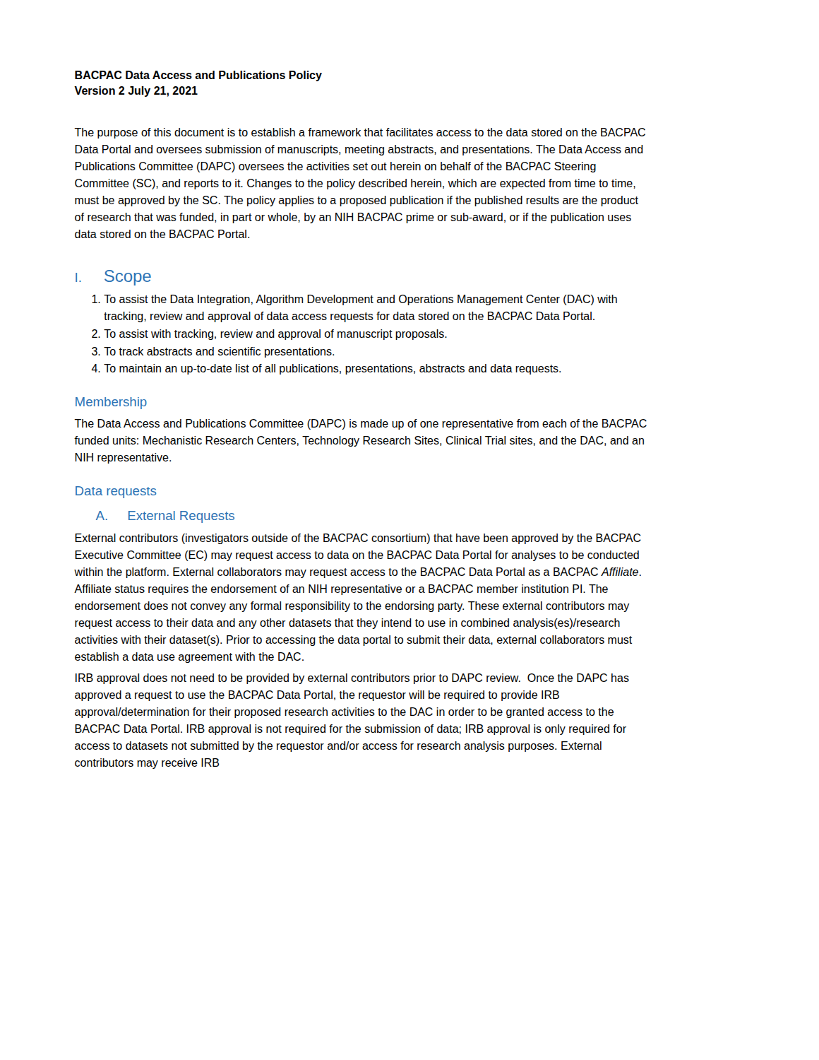BACPAC Data Access and Publications Policy
Version 2 July 21, 2021
The purpose of this document is to establish a framework that facilitates access to the data stored on the BACPAC Data Portal and oversees submission of manuscripts, meeting abstracts, and presentations. The Data Access and Publications Committee (DAPC) oversees the activities set out herein on behalf of the BACPAC Steering Committee (SC), and reports to it. Changes to the policy described herein, which are expected from time to time, must be approved by the SC. The policy applies to a proposed publication if the published results are the product of research that was funded, in part or whole, by an NIH BACPAC prime or sub-award, or if the publication uses data stored on the BACPAC Portal.
I. Scope
To assist the Data Integration, Algorithm Development and Operations Management Center (DAC) with tracking, review and approval of data access requests for data stored on the BACPAC Data Portal.
To assist with tracking, review and approval of manuscript proposals.
To track abstracts and scientific presentations.
To maintain an up-to-date list of all publications, presentations, abstracts and data requests.
Membership
The Data Access and Publications Committee (DAPC) is made up of one representative from each of the BACPAC funded units: Mechanistic Research Centers, Technology Research Sites, Clinical Trial sites, and the DAC, and an NIH representative.
Data requests
A. External Requests
External contributors (investigators outside of the BACPAC consortium) that have been approved by the BACPAC Executive Committee (EC) may request access to data on the BACPAC Data Portal for analyses to be conducted within the platform. External collaborators may request access to the BACPAC Data Portal as a BACPAC Affiliate. Affiliate status requires the endorsement of an NIH representative or a BACPAC member institution PI. The endorsement does not convey any formal responsibility to the endorsing party. These external contributors may request access to their data and any other datasets that they intend to use in combined analysis(es)/research activities with their dataset(s). Prior to accessing the data portal to submit their data, external collaborators must establish a data use agreement with the DAC.
IRB approval does not need to be provided by external contributors prior to DAPC review. Once the DAPC has approved a request to use the BACPAC Data Portal, the requestor will be required to provide IRB approval/determination for their proposed research activities to the DAC in order to be granted access to the BACPAC Data Portal. IRB approval is not required for the submission of data; IRB approval is only required for access to datasets not submitted by the requestor and/or access for research analysis purposes. External contributors may receive IRB